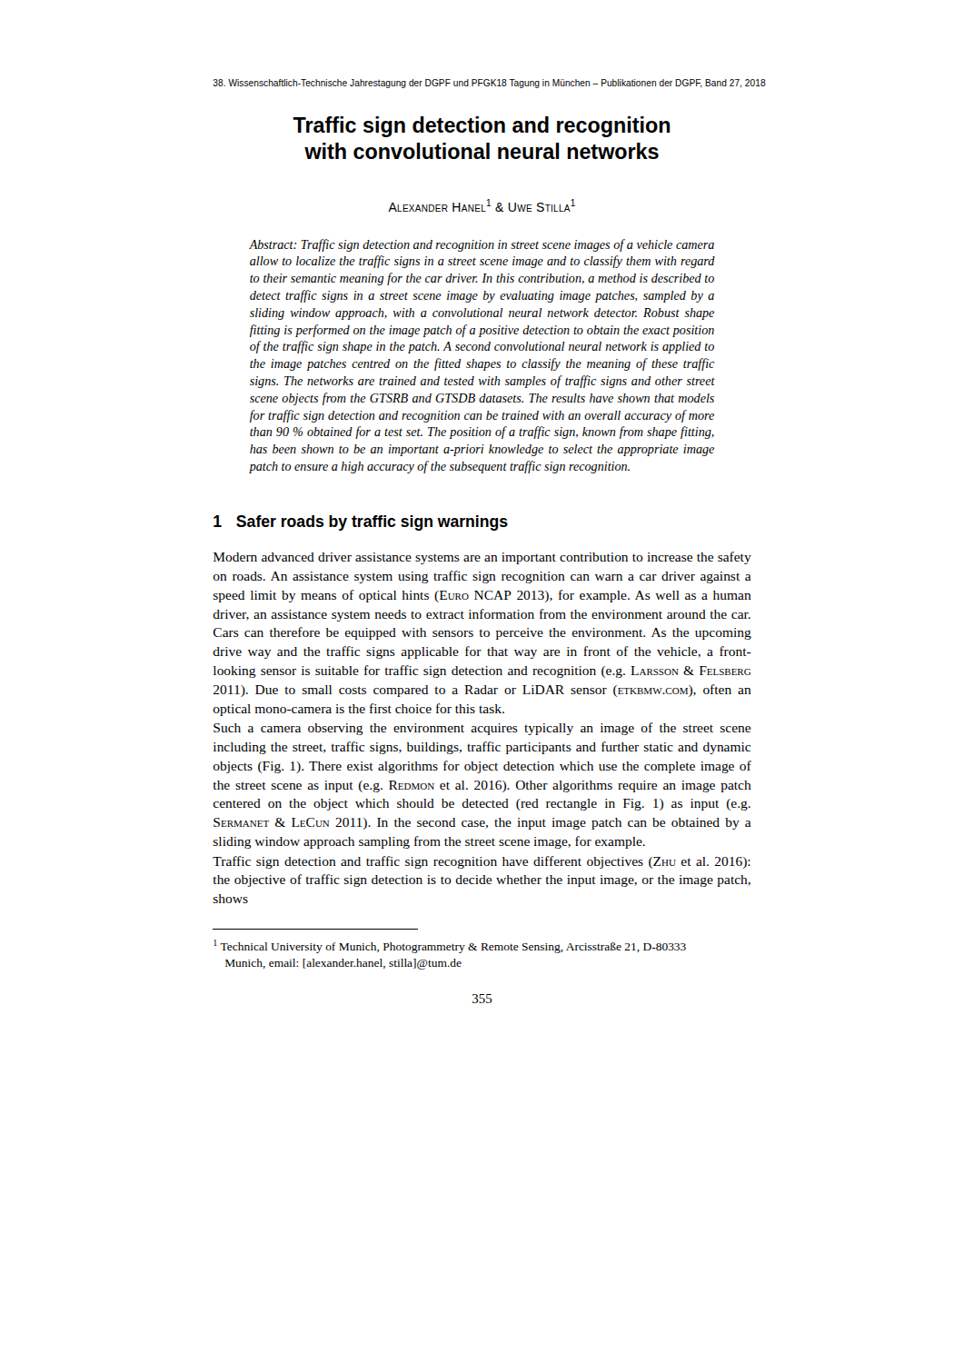38. Wissenschaftlich-Technische Jahrestagung der DGPF und PFGK18 Tagung in München – Publikationen der DGPF, Band 27, 2018
Traffic sign detection and recognition
with convolutional neural networks
Alexander Hanel1 & Uwe Stilla1
Abstract: Traffic sign detection and recognition in street scene images of a vehicle camera allow to localize the traffic signs in a street scene image and to classify them with regard to their semantic meaning for the car driver. In this contribution, a method is described to detect traffic signs in a street scene image by evaluating image patches, sampled by a sliding window approach, with a convolutional neural network detector. Robust shape fitting is performed on the image patch of a positive detection to obtain the exact position of the traffic sign shape in the patch. A second convolutional neural network is applied to the image patches centred on the fitted shapes to classify the meaning of these traffic signs. The networks are trained and tested with samples of traffic signs and other street scene objects from the GTSRB and GTSDB datasets. The results have shown that models for traffic sign detection and recognition can be trained with an overall accuracy of more than 90 % obtained for a test set. The position of a traffic sign, known from shape fitting, has been shown to be an important a-priori knowledge to select the appropriate image patch to ensure a high accuracy of the subsequent traffic sign recognition.
1 Safer roads by traffic sign warnings
Modern advanced driver assistance systems are an important contribution to increase the safety on roads. An assistance system using traffic sign recognition can warn a car driver against a speed limit by means of optical hints (Euro NCAP 2013), for example. As well as a human driver, an assistance system needs to extract information from the environment around the car. Cars can therefore be equipped with sensors to perceive the environment. As the upcoming drive way and the traffic signs applicable for that way are in front of the vehicle, a front-looking sensor is suitable for traffic sign detection and recognition (e.g. Larsson & Felsberg 2011). Due to small costs compared to a Radar or LiDAR sensor (etkbmw.com), often an optical mono-camera is the first choice for this task.
Such a camera observing the environment acquires typically an image of the street scene including the street, traffic signs, buildings, traffic participants and further static and dynamic objects (Fig. 1). There exist algorithms for object detection which use the complete image of the street scene as input (e.g. Redmon et al. 2016). Other algorithms require an image patch centered on the object which should be detected (red rectangle in Fig. 1) as input (e.g. Sermanet & LeCun 2011). In the second case, the input image patch can be obtained by a sliding window approach sampling from the street scene image, for example.
Traffic sign detection and traffic sign recognition have different objectives (Zhu et al. 2016): the objective of traffic sign detection is to decide whether the input image, or the image patch, shows
1 Technical University of Munich, Photogrammetry & Remote Sensing, Arcisstraße 21, D-80333 Munich, email: [alexander.hanel, stilla]@tum.de
355